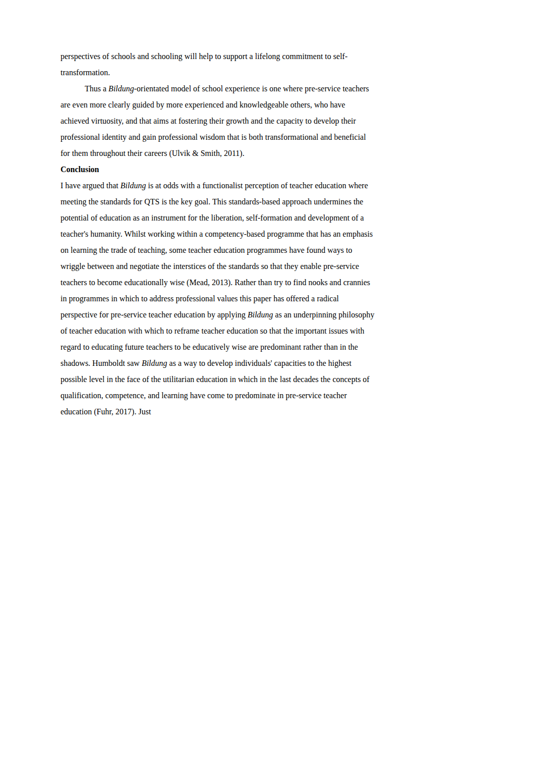perspectives of schools and schooling will help to support a lifelong commitment to self-transformation.
Thus a Bildung-orientated model of school experience is one where pre-service teachers are even more clearly guided by more experienced and knowledgeable others, who have achieved virtuosity, and that aims at fostering their growth and the capacity to develop their professional identity and gain professional wisdom that is both transformational and beneficial for them throughout their careers (Ulvik & Smith, 2011).
Conclusion
I have argued that Bildung is at odds with a functionalist perception of teacher education where meeting the standards for QTS is the key goal. This standards-based approach undermines the potential of education as an instrument for the liberation, self-formation and development of a teacher's humanity. Whilst working within a competency-based programme that has an emphasis on learning the trade of teaching, some teacher education programmes have found ways to wriggle between and negotiate the interstices of the standards so that they enable pre-service teachers to become educationally wise (Mead, 2013). Rather than try to find nooks and crannies in programmes in which to address professional values this paper has offered a radical perspective for pre-service teacher education by applying Bildung as an underpinning philosophy of teacher education with which to reframe teacher education so that the important issues with regard to educating future teachers to be educatively wise are predominant rather than in the shadows. Humboldt saw Bildung as a way to develop individuals' capacities to the highest possible level in the face of the utilitarian education in which in the last decades the concepts of qualification, competence, and learning have come to predominate in pre-service teacher education (Fuhr, 2017). Just